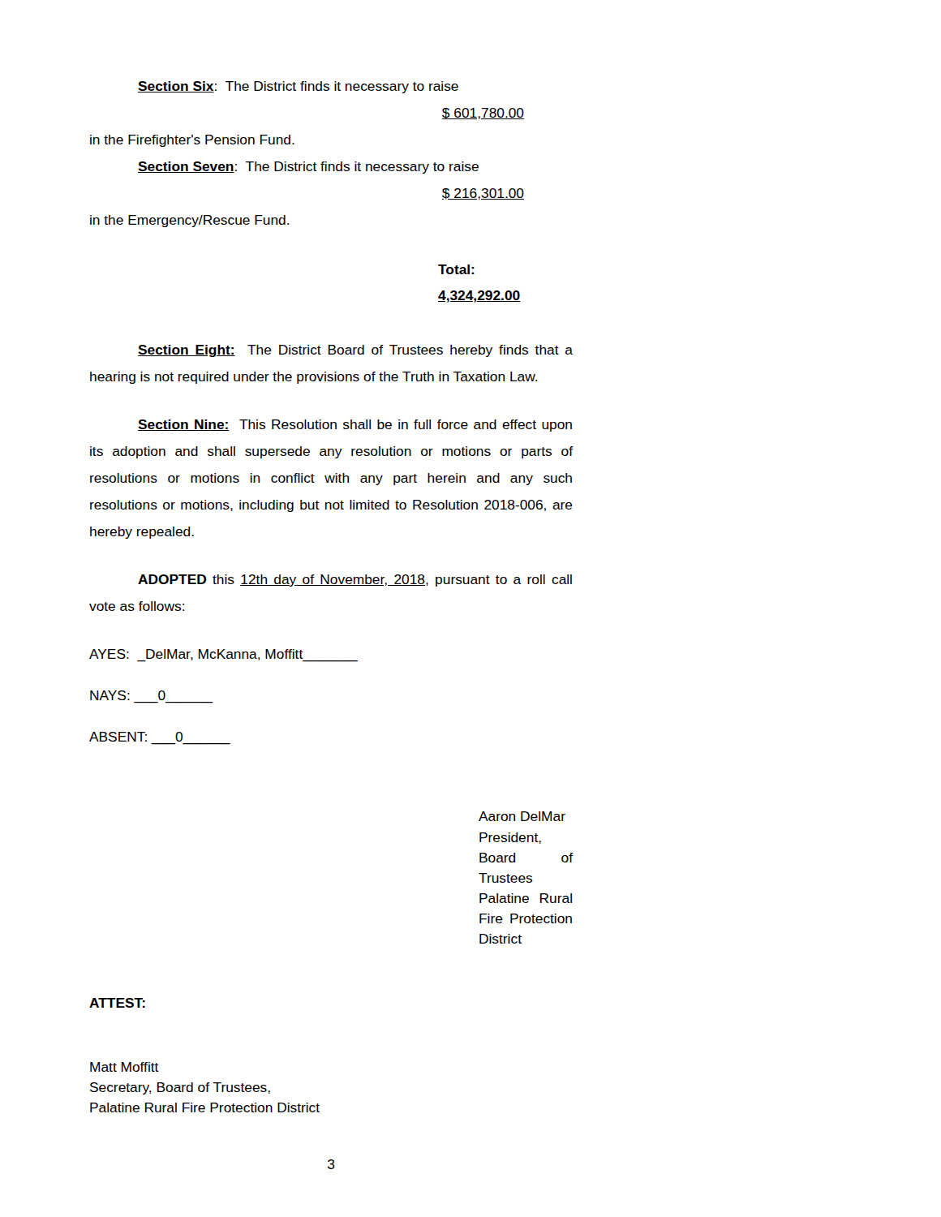Section Six: The District finds it necessary to raise $ 601,780.00
in the Firefighter's Pension Fund.
Section Seven: The District finds it necessary to raise $ 216,301.00
in the Emergency/Rescue Fund.
Total: 4,324,292.00
Section Eight: The District Board of Trustees hereby finds that a hearing is not required under the provisions of the Truth in Taxation Law.
Section Nine: This Resolution shall be in full force and effect upon its adoption and shall supersede any resolution or motions or parts of resolutions or motions in conflict with any part herein and any such resolutions or motions, including but not limited to Resolution 2018-006, are hereby repealed.
ADOPTED this 12th day of November, 2018, pursuant to a roll call vote as follows:
AYES: _DelMar, McKanna, Moffitt_______
NAYS: ___0______
ABSENT: ___0______
Aaron DelMar
President, Board of Trustees
Palatine Rural Fire Protection District
ATTEST:
Matt Moffitt
Secretary, Board of Trustees,
Palatine Rural Fire Protection District
3